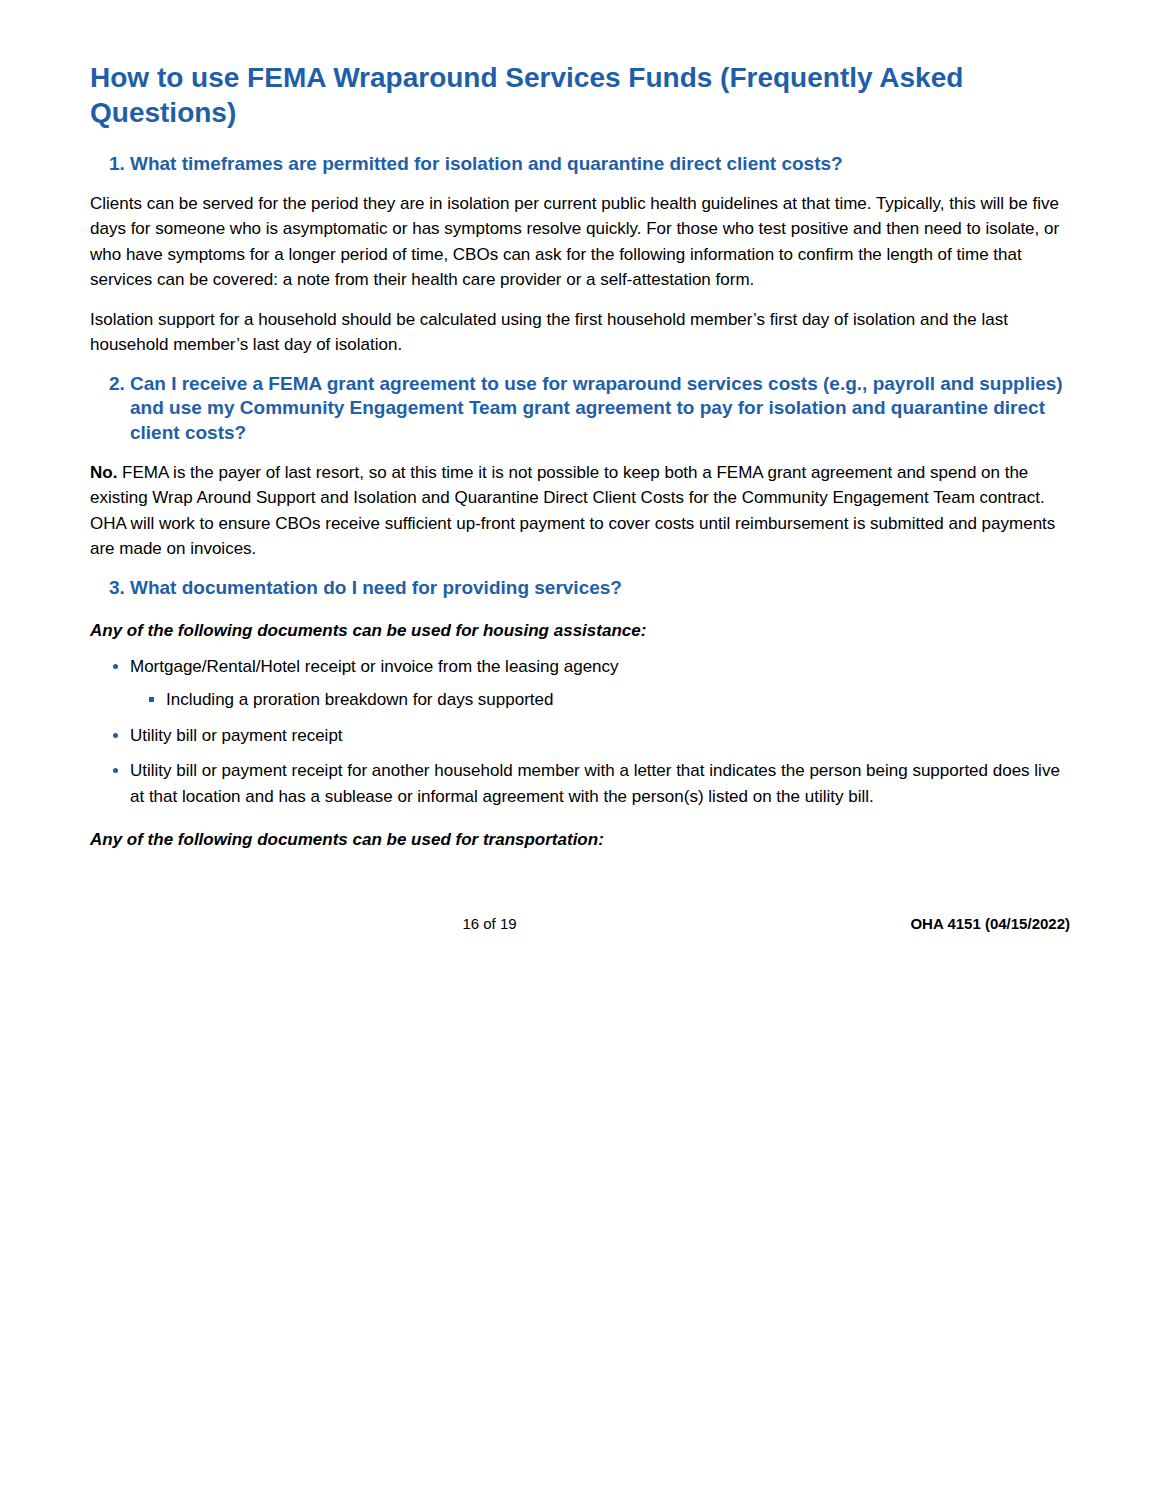How to use FEMA Wraparound Services Funds (Frequently Asked Questions)
What timeframes are permitted for isolation and quarantine direct client costs?
Clients can be served for the period they are in isolation per current public health guidelines at that time. Typically, this will be five days for someone who is asymptomatic or has symptoms resolve quickly. For those who test positive and then need to isolate, or who have symptoms for a longer period of time, CBOs can ask for the following information to confirm the length of time that services can be covered: a note from their health care provider or a self-attestation form.
Isolation support for a household should be calculated using the first household member’s first day of isolation and the last household member’s last day of isolation.
Can I receive a FEMA grant agreement to use for wraparound services costs (e.g., payroll and supplies) and use my Community Engagement Team grant agreement to pay for isolation and quarantine direct client costs?
No. FEMA is the payer of last resort, so at this time it is not possible to keep both a FEMA grant agreement and spend on the existing Wrap Around Support and Isolation and Quarantine Direct Client Costs for the Community Engagement Team contract. OHA will work to ensure CBOs receive sufficient up-front payment to cover costs until reimbursement is submitted and payments are made on invoices.
What documentation do I need for providing services?
Any of the following documents can be used for housing assistance:
Mortgage/Rental/Hotel receipt or invoice from the leasing agency
Including a proration breakdown for days supported
Utility bill or payment receipt
Utility bill or payment receipt for another household member with a letter that indicates the person being supported does live at that location and has a sublease or informal agreement with the person(s) listed on the utility bill.
Any of the following documents can be used for transportation:
16 of 19 OHA 4151 (04/15/2022)